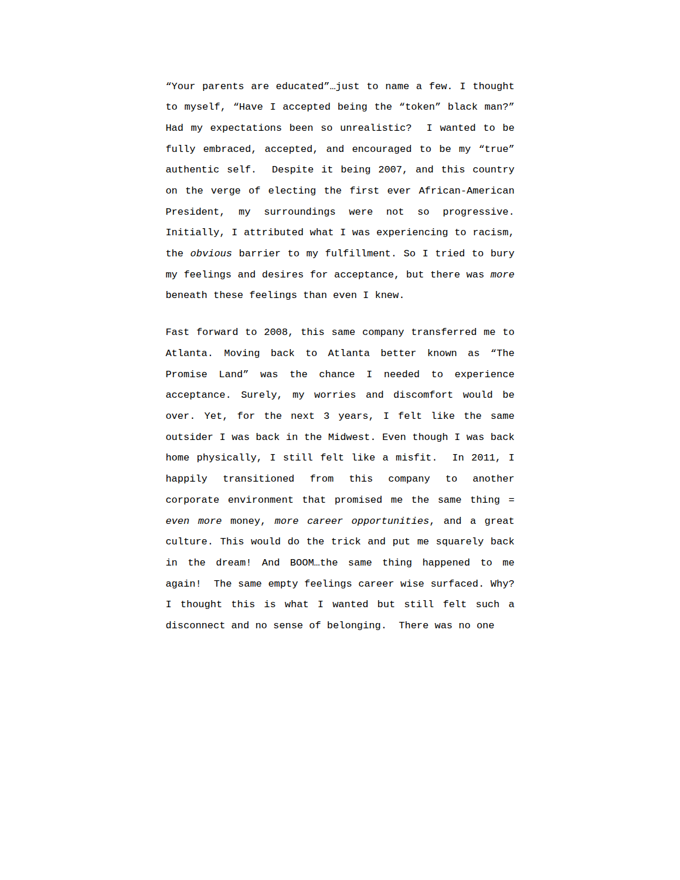“Your parents are educated”…just to name a few. I thought to myself, “Have I accepted being the “token” black man?” Had my expectations been so unrealistic? I wanted to be fully embraced, accepted, and encouraged to be my “true” authentic self. Despite it being 2007, and this country on the verge of electing the first ever African-American President, my surroundings were not so progressive. Initially, I attributed what I was experiencing to racism, the obvious barrier to my fulfillment. So I tried to bury my feelings and desires for acceptance, but there was more beneath these feelings than even I knew.
Fast forward to 2008, this same company transferred me to Atlanta. Moving back to Atlanta better known as “The Promise Land” was the chance I needed to experience acceptance. Surely, my worries and discomfort would be over. Yet, for the next 3 years, I felt like the same outsider I was back in the Midwest. Even though I was back home physically, I still felt like a misfit. In 2011, I happily transitioned from this company to another corporate environment that promised me the same thing = even more money, more career opportunities, and a great culture. This would do the trick and put me squarely back in the dream! And BOOM…the same thing happened to me again! The same empty feelings career wise surfaced. Why? I thought this is what I wanted but still felt such a disconnect and no sense of belonging. There was no one